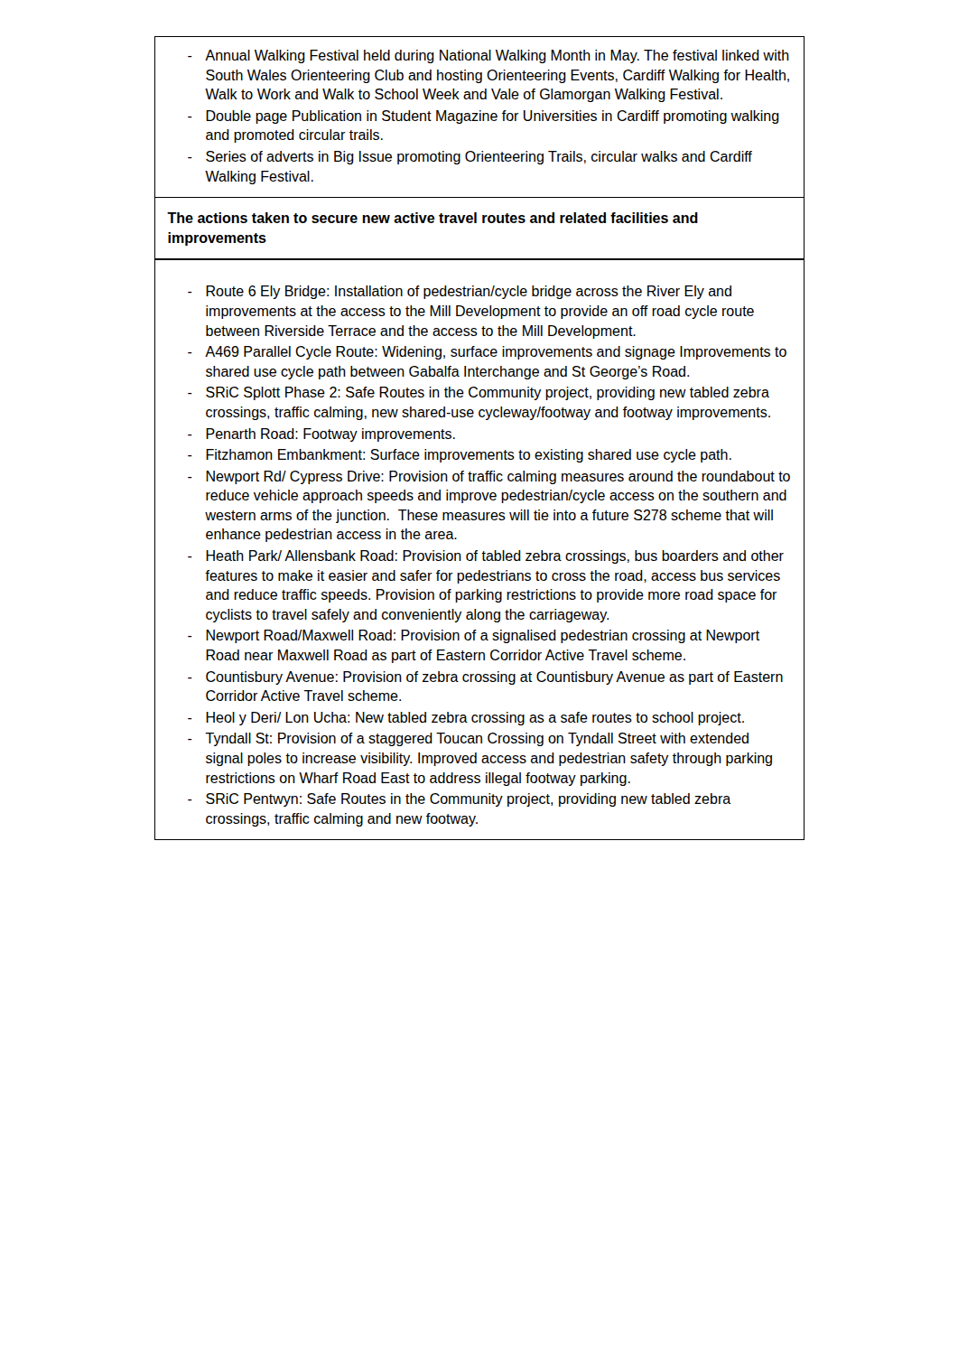Annual Walking Festival held during National Walking Month in May. The festival linked with South Wales Orienteering Club and hosting Orienteering Events, Cardiff Walking for Health, Walk to Work and Walk to School Week and Vale of Glamorgan Walking Festival.
Double page Publication in Student Magazine for Universities in Cardiff promoting walking and promoted circular trails.
Series of adverts in Big Issue promoting Orienteering Trails, circular walks and Cardiff Walking Festival.
The actions taken to secure new active travel routes and related facilities and improvements
Route 6 Ely Bridge: Installation of pedestrian/cycle bridge across the River Ely and improvements at the access to the Mill Development to provide an off road cycle route between Riverside Terrace and the access to the Mill Development.
A469 Parallel Cycle Route: Widening, surface improvements and signage Improvements to shared use cycle path between Gabalfa Interchange and St George’s Road.
SRiC Splott Phase 2: Safe Routes in the Community project, providing new tabled zebra crossings, traffic calming, new shared-use cycleway/footway and footway improvements.
Penarth Road: Footway improvements.
Fitzhamon Embankment: Surface improvements to existing shared use cycle path.
Newport Rd/ Cypress Drive: Provision of traffic calming measures around the roundabout to reduce vehicle approach speeds and improve pedestrian/cycle access on the southern and western arms of the junction. These measures will tie into a future S278 scheme that will enhance pedestrian access in the area.
Heath Park/ Allensbank Road: Provision of tabled zebra crossings, bus boarders and other features to make it easier and safer for pedestrians to cross the road, access bus services and reduce traffic speeds. Provision of parking restrictions to provide more road space for cyclists to travel safely and conveniently along the carriageway.
Newport Road/Maxwell Road: Provision of a signalised pedestrian crossing at Newport Road near Maxwell Road as part of Eastern Corridor Active Travel scheme.
Countisbury Avenue: Provision of zebra crossing at Countisbury Avenue as part of Eastern Corridor Active Travel scheme.
Heol y Deri/ Lon Ucha: New tabled zebra crossing as a safe routes to school project.
Tyndall St: Provision of a staggered Toucan Crossing on Tyndall Street with extended signal poles to increase visibility. Improved access and pedestrian safety through parking restrictions on Wharf Road East to address illegal footway parking.
SRiC Pentwyn: Safe Routes in the Community project, providing new tabled zebra crossings, traffic calming and new footway.